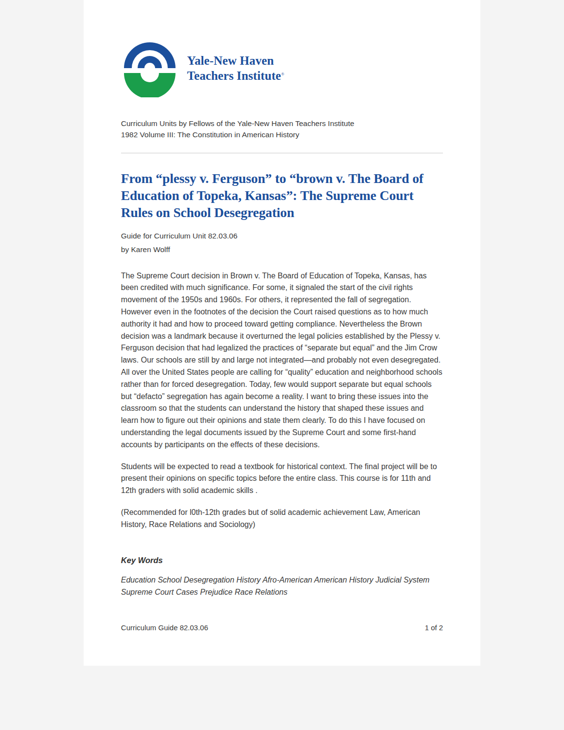Yale-New Haven
Teachers Institute®
Curriculum Units by Fellows of the Yale-New Haven Teachers Institute
1982 Volume III: The Constitution in American History
From “plessy v. Ferguson” to “brown v. The Board of Education of Topeka, Kansas”: The Supreme Court Rules on School Desegregation
Guide for Curriculum Unit 82.03.06
by Karen Wolff
The Supreme Court decision in Brown v. The Board of Education of Topeka, Kansas, has been credited with much significance. For some, it signaled the start of the civil rights movement of the 1950s and 1960s. For others, it represented the fall of segregation. However even in the footnotes of the decision the Court raised questions as to how much authority it had and how to proceed toward getting compliance. Nevertheless the Brown decision was a landmark because it overturned the legal policies established by the Plessy v. Ferguson decision that had legalized the practices of “separate but equal” and the Jim Crow laws. Our schools are still by and large not integrated—and probably not even desegregated. All over the United States people are calling for “quality” education and neighborhood schools rather than for forced desegregation. Today, few would support separate but equal schools but “defacto” segregation has again become a reality. I want to bring these issues into the classroom so that the students can understand the history that shaped these issues and learn how to figure out their opinions and state them clearly. To do this I have focused on understanding the legal documents issued by the Supreme Court and some first-hand accounts by participants on the effects of these decisions.
Students will be expected to read a textbook for historical context. The final project will be to present their opinions on specific topics before the entire class. This course is for 11th and 12th graders with solid academic skills .
(Recommended for l0th-12th grades but of solid academic achievement Law, American History, Race Relations and Sociology)
Key Words
Education School Desegregation History Afro-American American History Judicial System Supreme Court Cases Prejudice Race Relations
Curriculum Guide 82.03.06 1 of 2